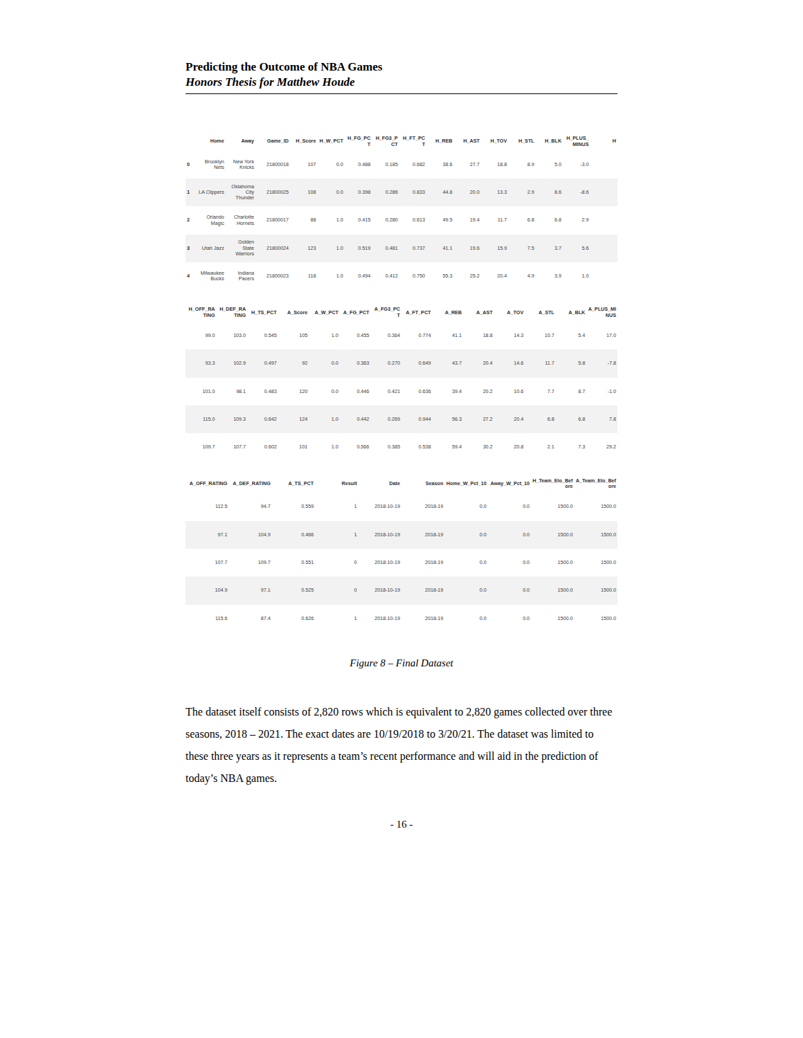Predicting the Outcome of NBA Games
Honors Thesis for Matthew Houde
| | Home | Away | Game_ID | H_Score | H_W_PCT | H_FG_PCT | H_FG3_PCT | H_FT_PCT | H_REB | H_AST | H_TOV | H_STL | H_BLK | H_PLUS_MINUS | H |
| --- | --- | --- | --- | --- | --- | --- | --- | --- | --- | --- | --- | --- | --- | --- | --- |
| 0 | Brooklyn Nets | New York Knicks | 21800018 | 107 | 0.0 | 0.488 | 0.185 | 0.682 | 38.6 | 27.7 | 18.8 | 8.9 | 5.0 | -3.0 | |
| 1 | LA Clippers | Oklahoma City Thunder | 21800025 | 108 | 0.0 | 0.398 | 0.286 | 0.833 | 44.8 | 20.0 | 13.3 | 2.9 | 8.6 | -8.6 | |
| 2 | Orlando Magic | Charlotte Hornets | 21800017 | 88 | 1.0 | 0.415 | 0.280 | 0.613 | 49.5 | 19.4 | 11.7 | 6.8 | 6.8 | 2.9 | |
| 3 | Utah Jazz | Golden State Warriors | 21800024 | 123 | 1.0 | 0.519 | 0.481 | 0.737 | 41.1 | 19.6 | 15.9 | 7.5 | 3.7 | 5.6 | |
| 4 | Milwaukee Bucks | Indiana Pacers | 21800023 | 118 | 1.0 | 0.494 | 0.412 | 0.750 | 55.3 | 25.2 | 20.4 | 4.9 | 3.9 | 1.0 | |
| H_OFF_RATING | H_DEF_RATING | H_TS_PCT | A_Score | A_W_PCT | A_FG_PCT | A_FG3_PCT | A_FT_PCT | A_REB | A_AST | A_TOV | A_STL | A_BLK | A_PLUS_MINUS |
| --- | --- | --- | --- | --- | --- | --- | --- | --- | --- | --- | --- | --- | --- |
| 99.0 | 103.0 | 0.545 | 105 | 1.0 | 0.455 | 0.364 | 0.774 | 41.1 | 18.8 | 14.3 | 10.7 | 5.4 | 17.0 |
| 93.3 | 102.9 | 0.497 | 92 | 0.0 | 0.363 | 0.270 | 0.649 | 43.7 | 20.4 | 14.6 | 11.7 | 5.8 | -7.8 |
| 101.0 | 98.1 | 0.483 | 120 | 0.0 | 0.446 | 0.421 | 0.636 | 39.4 | 20.2 | 10.6 | 7.7 | 8.7 | -1.0 |
| 115.0 | 109.3 | 0.642 | 124 | 1.0 | 0.442 | 0.269 | 0.944 | 56.3 | 27.2 | 20.4 | 6.8 | 6.8 | 7.8 |
| 109.7 | 107.7 | 0.602 | 101 | 1.0 | 0.566 | 0.385 | 0.538 | 59.4 | 30.2 | 20.8 | 2.1 | 7.3 | 29.2 |
| A_OFF_RATING | A_DEF_RATING | A_TS_PCT | Result | Date | Season | Home_W_Pct_10 | Away_W_Pct_10 | H_Team_Elo_Before | A_Team_Elo_Before |
| --- | --- | --- | --- | --- | --- | --- | --- | --- | --- |
| 112.5 | 94.7 | 0.559 | 1 | 2018-10-19 | 2018-19 | 0.0 | 0.0 | 1500.0 | 1500.0 |
| 97.1 | 104.9 | 0.466 | 1 | 2018-10-19 | 2018-19 | 0.0 | 0.0 | 1500.0 | 1500.0 |
| 107.7 | 109.7 | 0.551 | 0 | 2018-10-19 | 2018-19 | 0.0 | 0.0 | 1500.0 | 1500.0 |
| 104.9 | 97.1 | 0.525 | 0 | 2018-10-19 | 2018-19 | 0.0 | 0.0 | 1500.0 | 1500.0 |
| 115.6 | 87.4 | 0.626 | 1 | 2018-10-19 | 2018-19 | 0.0 | 0.0 | 1500.0 | 1500.0 |
Figure 8 – Final Dataset
The dataset itself consists of 2,820 rows which is equivalent to 2,820 games collected over three seasons, 2018 – 2021. The exact dates are 10/19/2018 to 3/20/21. The dataset was limited to these three years as it represents a team’s recent performance and will aid in the prediction of today’s NBA games.
- 16 -